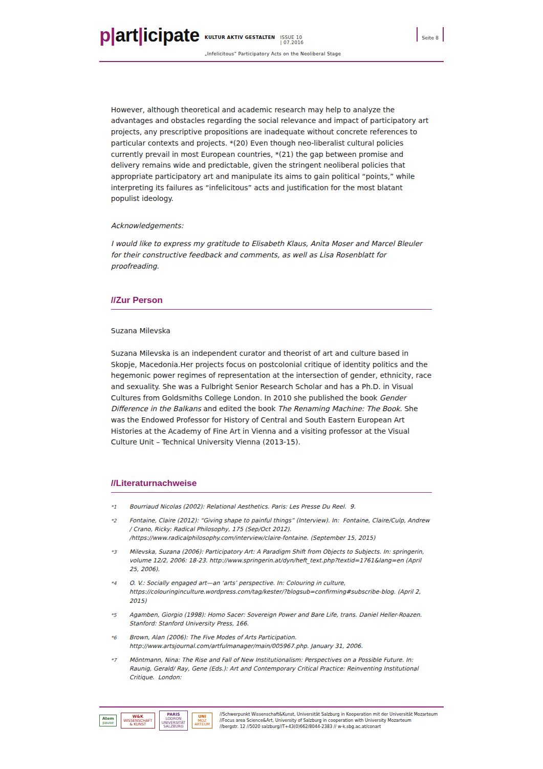p|art|icipate
KULTUR AKTIV GESTALTEN ISSUE 10| 07.2016 „Infelicitous“ Participatory Acts on the Neoliberal Stage
Seite 8
However, although theoretical and academic research may help to analyze the advantages and obstacles regarding the social relevance and impact of participatory art projects, any prescriptive propositions are inadequate without concrete references to particular contexts and projects. *(20) Even though neo-liberalist cultural policies currently prevail in most European countries, *(21) the gap between promise and delivery remains wide and predictable, given the stringent neoliberal policies that appropriate participatory art and manipulate its aims to gain political “points,” while interpreting its failures as “infelicitous” acts and justification for the most blatant populist ideology.
Acknowledgements:
I would like to express my gratitude to Elisabeth Klaus, Anita Moser and Marcel Bleuler for their constructive feedback and comments, as well as Lisa Rosenblatt for proofreading.
//Zur Person
Suzana Milevska
Suzana Milevska is an independent curator and theorist of art and culture based in Skopje, Macedonia.Her projects focus on postcolonial critique of identity politics and the hegemonic power regimes of representation at the intersection of gender, ethnicity, race and sexuality. She was a Fulbright Senior Research Scholar and has a Ph.D. in Visual Cultures from Goldsmiths College London. In 2010 she published the book Gender Difference in the Balkans and edited the book The Renaming Machine: The Book. She was the Endowed Professor for History of Central and South Eastern European Art Histories at the Academy of Fine Art in Vienna and a visiting professor at the Visual Culture Unit – Technical University Vienna (2013-15).
//Literaturnachweise
*1 Bourriaud Nicolas (2002): Relational Aesthetics. Paris: Les Presse Du Reel. 9.
*2 Fontaine, Claire (2012): “Giving shape to painful things” (Interview). In: Fontaine, Claire/Culp, Andrew / Crano, Ricky: Radical Philosophy, 175 (Sep/Oct 2012).
/https://www.radicalphilosophy.com/interview/claire-fontaine. (September 15, 2015)
*3 Milevska, Suzana (2006): Participatory Art: A Paradigm Shift from Objects to Subjects. In: springerin, volume 12/2, 2006: 18-23. http://www.springerin.at/dyn/heft_text.php?textid=1761&lang=en (April 25, 2006).
*4 O. V.: Socially engaged art—an ‘arts’ perspective. In: Colouring in culture, https://colouringinculture.wordpress.com/tag/kester/?blogsub=confirming#subscribe-blog. (April 2, 2015)
*5 Agamben, Giorgio (1998): Homo Sacer: Sovereign Power and Bare Life, trans. Daniel Heller-Roazen. Stanford: Stanford University Press, 166.
*6 Brown, Alan (2006): The Five Modes of Arts Participation.
http://www.artsjournal.com/artfulmanager/main/005967.php. January 31, 2006.
*7 Möntmann, Nina: The Rise and Fall of New Institutionalism: Perspectives on a Possible Future. In: Raunig, Gerald/ Ray, Gene (Eds.): Art and Contemporary Critical Practice: Reinventing Institutional Critique. London:
Atempause
W&KWISSENSCHAFT
& KUNST
PARISLODRON
UNIVERSITÄT
SALZBURG
UNIMOZ
ARTEUM
//Schwerpunkt Wissenschaft&Kunst, Universität Salzburg in Kooperation mit der Universität Mozarteum
//Focus area Science&Art, University of Salzburg in cooperation with University Mozarteum
//bergstr. 12 //5020 salzburg//T+43(0)662/8044-2383 // w-k.sbg.ac.at/conart